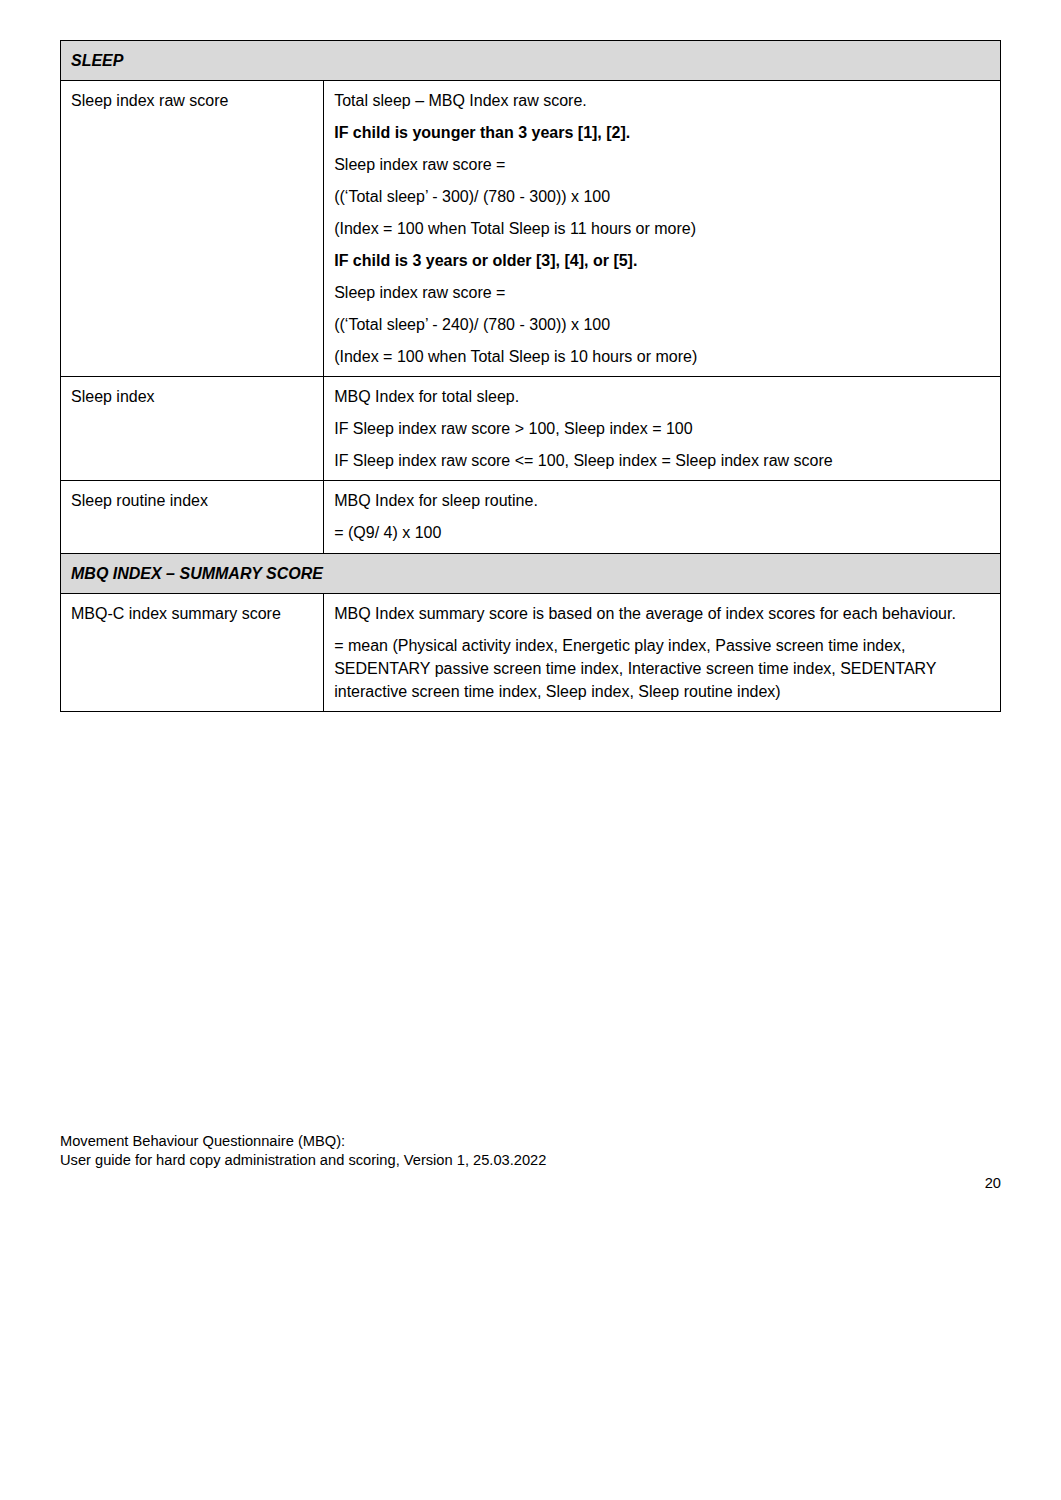| SLEEP |
| Sleep index raw score | Total sleep – MBQ Index raw score. IF child is younger than 3 years [1], [2]. Sleep index raw score = ((‘Total sleep’ - 300)/ (780 - 300)) x 100 (Index = 100 when Total Sleep is 11 hours or more) IF child is 3 years or older [3], [4], or [5]. Sleep index raw score = ((‘Total sleep’ - 240)/ (780 - 300)) x 100 (Index = 100 when Total Sleep is 10 hours or more) |
| Sleep index | MBQ Index for total sleep. IF Sleep index raw score > 100, Sleep index = 100 IF Sleep index raw score <= 100, Sleep index = Sleep index raw score |
| Sleep routine index | MBQ Index for sleep routine. = (Q9/ 4) x 100 |
| MBQ INDEX – SUMMARY SCORE |
| MBQ-C index summary score | MBQ Index summary score is based on the average of index scores for each behaviour. = mean (Physical activity index, Energetic play index, Passive screen time index, SEDENTARY passive screen time index, Interactive screen time index, SEDENTARY interactive screen time index, Sleep index, Sleep routine index) |
Movement Behaviour Questionnaire (MBQ):
User guide for hard copy administration and scoring, Version 1, 25.03.2022
20